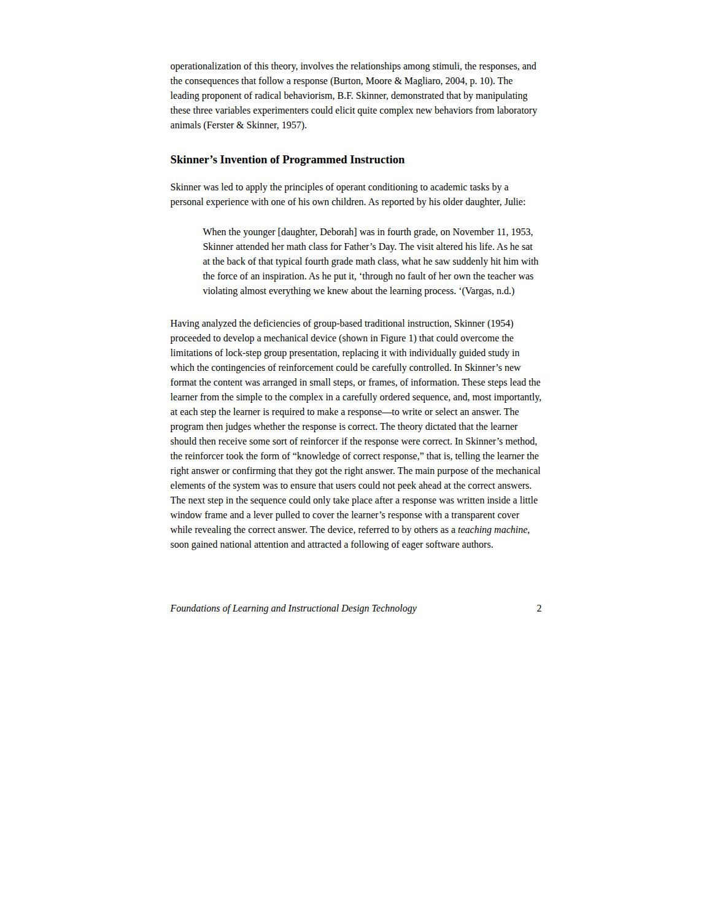operationalization of this theory, involves the relationships among stimuli, the responses, and the consequences that follow a response (Burton, Moore & Magliaro, 2004, p. 10). The leading proponent of radical behaviorism, B.F. Skinner, demonstrated that by manipulating these three variables experimenters could elicit quite complex new behaviors from laboratory animals (Ferster & Skinner, 1957).
Skinner’s Invention of Programmed Instruction
Skinner was led to apply the principles of operant conditioning to academic tasks by a personal experience with one of his own children. As reported by his older daughter, Julie:
When the younger [daughter, Deborah] was in fourth grade, on November 11, 1953, Skinner attended her math class for Father’s Day. The visit altered his life. As he sat at the back of that typical fourth grade math class, what he saw suddenly hit him with the force of an inspiration. As he put it, ‘through no fault of her own the teacher was violating almost everything we knew about the learning process. ‘(Vargas, n.d.)
Having analyzed the deficiencies of group-based traditional instruction, Skinner (1954) proceeded to develop a mechanical device (shown in Figure 1) that could overcome the limitations of lock-step group presentation, replacing it with individually guided study in which the contingencies of reinforcement could be carefully controlled. In Skinner’s new format the content was arranged in small steps, or frames, of information. These steps lead the learner from the simple to the complex in a carefully ordered sequence, and, most importantly, at each step the learner is required to make a response—to write or select an answer. The program then judges whether the response is correct. The theory dictated that the learner should then receive some sort of reinforcer if the response were correct. In Skinner’s method, the reinforcer took the form of “knowledge of correct response,” that is, telling the learner the right answer or confirming that they got the right answer. The main purpose of the mechanical elements of the system was to ensure that users could not peek ahead at the correct answers. The next step in the sequence could only take place after a response was written inside a little window frame and a lever pulled to cover the learner’s response with a transparent cover while revealing the correct answer. The device, referred to by others as a teaching machine, soon gained national attention and attracted a following of eager software authors.
Foundations of Learning and Instructional Design Technology 2